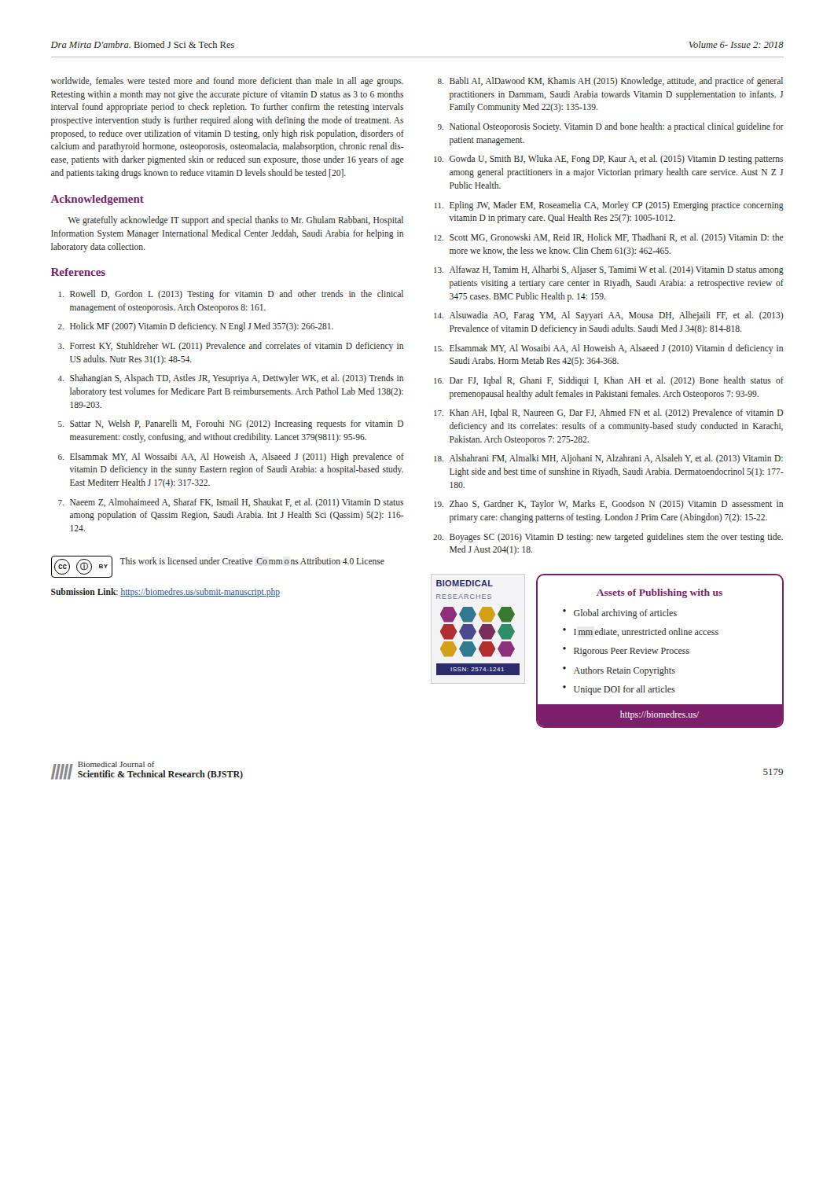Dra Mirta D'ambra. Biomed J Sci & Tech Res
Volume 6- Issue 2: 2018
worldwide, females were tested more and found more deficient than male in all age groups. Retesting within a month may not give the accurate picture of vitamin D status as 3 to 6 months interval found appropriate period to check repletion. To further confirm the retesting intervals prospective intervention study is further required along with defining the mode of treatment. As proposed, to reduce over utilization of vitamin D testing, only high risk population, disorders of calcium and parathyroid hormone, osteoporosis, osteomalacia, malabsorption, chronic renal disease, patients with darker pigmented skin or reduced sun exposure, those under 16 years of age and patients taking drugs known to reduce vitamin D levels should be tested [20].
Acknowledgement
We gratefully acknowledge IT support and special thanks to Mr. Ghulam Rabbani, Hospital Information System Manager International Medical Center Jeddah, Saudi Arabia for helping in laboratory data collection.
References
Rowell D, Gordon L (2013) Testing for vitamin D and other trends in the clinical management of osteoporosis. Arch Osteoporos 8: 161.
Holick MF (2007) Vitamin D deficiency. N Engl J Med 357(3): 266-281.
Forrest KY, Stuhldreher WL (2011) Prevalence and correlates of vitamin D deficiency in US adults. Nutr Res 31(1): 48-54.
Shahangian S, Alspach TD, Astles JR, Yesupriya A, Dettwyler WK, et al. (2013) Trends in laboratory test volumes for Medicare Part B reimbursements. Arch Pathol Lab Med 138(2): 189-203.
Sattar N, Welsh P, Panarelli M, Forouhi NG (2012) Increasing requests for vitamin D measurement: costly, confusing, and without credibility. Lancet 379(9811): 95-96.
Elsammak MY, Al Wossaibi AA, Al Howeish A, Alsaeed J (2011) High prevalence of vitamin D deficiency in the sunny Eastern region of Saudi Arabia: a hospital-based study. East Mediterr Health J 17(4): 317-322.
Naeem Z, Almohaimeed A, Sharaf FK, Ismail H, Shaukat F, et al. (2011) Vitamin D status among population of Qassim Region, Saudi Arabia. Int J Health Sci (Qassim) 5(2): 116-124.
cc
ⓘ
BY
This work is licensed under Creative Commons Attribution 4.0 License
Submission Link: https://biomedres.us/submit-manuscript.php
Babli AI, AlDawood KM, Khamis AH (2015) Knowledge, attitude, and practice of general practitioners in Dammam, Saudi Arabia towards Vitamin D supplementation to infants. J Family Community Med 22(3): 135-139.
National Osteoporosis Society. Vitamin D and bone health: a practical clinical guideline for patient management.
Gowda U, Smith BJ, Wluka AE, Fong DP, Kaur A, et al. (2015) Vitamin D testing patterns among general practitioners in a major Victorian primary health care service. Aust N Z J Public Health.
Epling JW, Mader EM, Roseamelia CA, Morley CP (2015) Emerging practice concerning vitamin D in primary care. Qual Health Res 25(7): 1005-1012.
Scott MG, Gronowski AM, Reid IR, Holick MF, Thadhani R, et al. (2015) Vitamin D: the more we know, the less we know. Clin Chem 61(3): 462-465.
Alfawaz H, Tamim H, Alharbi S, Aljaser S, Tamimi W et al. (2014) Vitamin D status among patients visiting a tertiary care center in Riyadh, Saudi Arabia: a retrospective review of 3475 cases. BMC Public Health p. 14: 159.
Alsuwadia AO, Farag YM, Al Sayyari AA, Mousa DH, Alhejaili FF, et al. (2013) Prevalence of vitamin D deficiency in Saudi adults. Saudi Med J 34(8): 814-818.
Elsammak MY, Al Wosaibi AA, Al Howeish A, Alsaeed J (2010) Vitamin d deficiency in Saudi Arabs. Horm Metab Res 42(5): 364-368.
Dar FJ, Iqbal R, Ghani F, Siddiqui I, Khan AH et al. (2012) Bone health status of premenopausal healthy adult females in Pakistani females. Arch Osteoporos 7: 93-99.
Khan AH, Iqbal R, Naureen G, Dar FJ, Ahmed FN et al. (2012) Prevalence of vitamin D deficiency and its correlates: results of a community-based study conducted in Karachi, Pakistan. Arch Osteoporos 7: 275-282.
Alshahrani FM, Almalki MH, Aljohani N, Alzahrani A, Alsaleh Y, et al. (2013) Vitamin D: Light side and best time of sunshine in Riyadh, Saudi Arabia. Dermatoendocrinol 5(1): 177-180.
Zhao S, Gardner K, Taylor W, Marks E, Goodson N (2015) Vitamin D assessment in primary care: changing patterns of testing. London J Prim Care (Abingdon) 7(2): 15-22.
Boyages SC (2016) Vitamin D testing: new targeted guidelines stem the over testing tide. Med J Aust 204(1): 18.
BIOMEDICAL
RESEARCHES
ISSN: 2574-1241
Assets of Publishing with us
Global archiving of articles
Immediate, unrestricted online access
Rigorous Peer Review Process
Authors Retain Copyrights
Unique DOI for all articles
https://biomedres.us/
/////
Biomedical Journal of Scientific & Technical Research (BJSTR)
5179